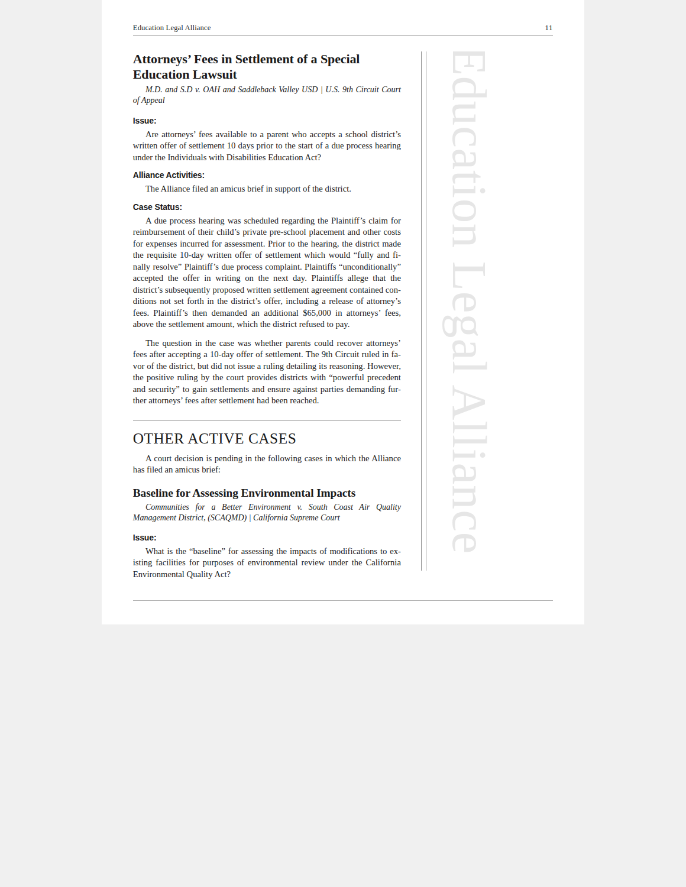Education Legal Alliance 11
Attorneys’ Fees in Settlement of a Special Education Lawsuit
M.D. and S.D v. OAH and Saddleback Valley USD | U.S. 9th Circuit Court of Appeal
Issue:
Are attorneys’ fees available to a parent who accepts a school district’s written offer of settlement 10 days prior to the start of a due process hearing under the Individuals with Disabilities Education Act?
Alliance Activities:
The Alliance filed an amicus brief in support of the district.
Case Status:
A due process hearing was scheduled regarding the Plaintiff’s claim for reimbursement of their child’s private pre-school placement and other costs for expenses incurred for assessment. Prior to the hearing, the district made the requisite 10-day written offer of settlement which would “fully and finally resolve” Plaintiff’s due process complaint. Plaintiffs “unconditionally” accepted the offer in writing on the next day. Plaintiffs allege that the district’s subsequently proposed written settlement agreement contained conditions not set forth in the district’s offer, including a release of attorney’s fees. Plaintiff’s then demanded an additional $65,000 in attorneys’ fees, above the settlement amount, which the district refused to pay.
The question in the case was whether parents could recover attorneys’ fees after accepting a 10-day offer of settlement. The 9th Circuit ruled in favor of the district, but did not issue a ruling detailing its reasoning. However, the positive ruling by the court provides districts with “powerful precedent and security” to gain settlements and ensure against parties demanding further attorneys’ fees after settlement had been reached.
OTHER ACTIVE CASES
A court decision is pending in the following cases in which the Alliance has filed an amicus brief:
Baseline for Assessing Environmental Impacts
Communities for a Better Environment v. South Coast Air Quality Management District, (SCAQMD) | California Supreme Court
Issue:
What is the “baseline” for assessing the impacts of modifications to existing facilities for purposes of environmental review under the California Environmental Quality Act?
Education Legal Alliance